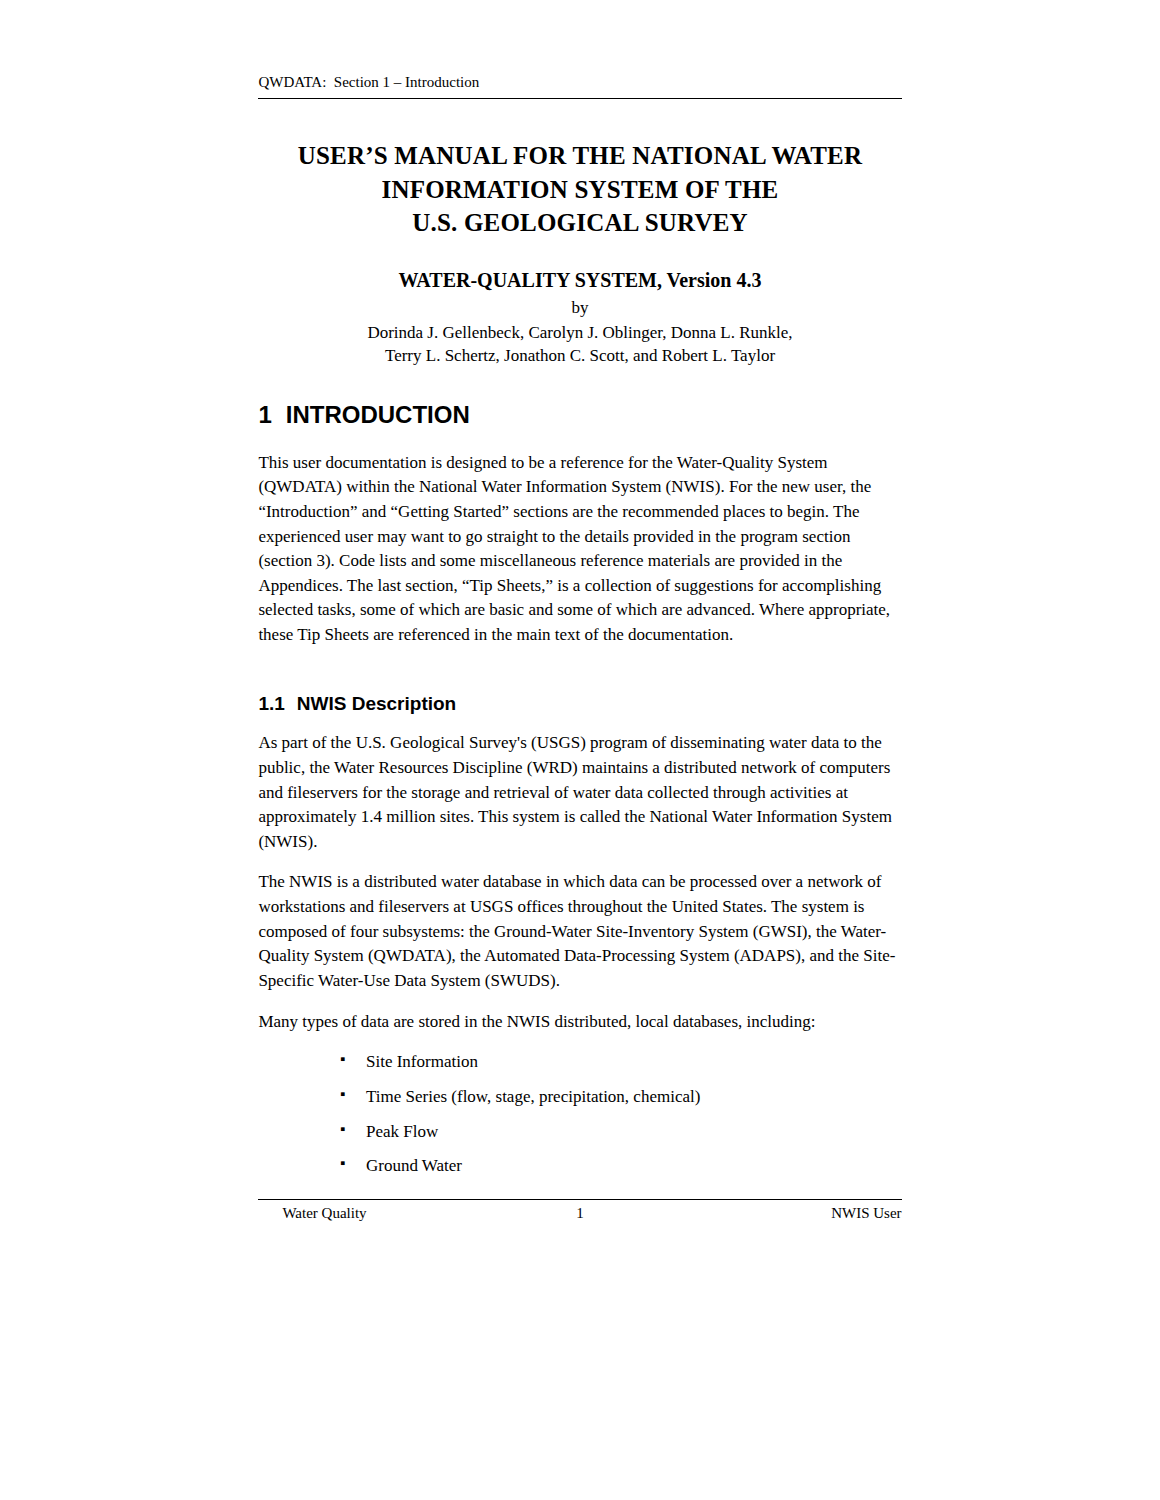QWDATA: Section 1 – Introduction
USER’S MANUAL FOR THE NATIONAL WATER
INFORMATION SYSTEM OF THE
U.S. GEOLOGICAL SURVEY
WATER-QUALITY SYSTEM, Version 4.3
by Dorinda J. Gellenbeck, Carolyn J. Oblinger, Donna L. Runkle,
Terry L. Schertz, Jonathon C. Scott, and Robert L. Taylor
1 INTRODUCTION
This user documentation is designed to be a reference for the Water-Quality System (QWDATA) within the National Water Information System (NWIS). For the new user, the “Introduction” and “Getting Started” sections are the recommended places to begin. The experienced user may want to go straight to the details provided in the program section (section 3). Code lists and some miscellaneous reference materials are provided in the Appendices. The last section, “Tip Sheets,” is a collection of suggestions for accomplishing selected tasks, some of which are basic and some of which are advanced. Where appropriate, these Tip Sheets are referenced in the main text of the documentation.
1.1 NWIS Description
As part of the U.S. Geological Survey's (USGS) program of disseminating water data to the public, the Water Resources Discipline (WRD) maintains a distributed network of computers and fileservers for the storage and retrieval of water data collected through activities at approximately 1.4 million sites. This system is called the National Water Information System (NWIS).
The NWIS is a distributed water database in which data can be processed over a network of workstations and fileservers at USGS offices throughout the United States. The system is composed of four subsystems: the Ground-Water Site-Inventory System (GWSI), the Water-Quality System (QWDATA), the Automated Data-Processing System (ADAPS), and the Site-Specific Water-Use Data System (SWUDS).
Many types of data are stored in the NWIS distributed, local databases, including:
Site Information
Time Series (flow, stage, precipitation, chemical)
Peak Flow
Ground Water
Water Quality
1
NWIS User